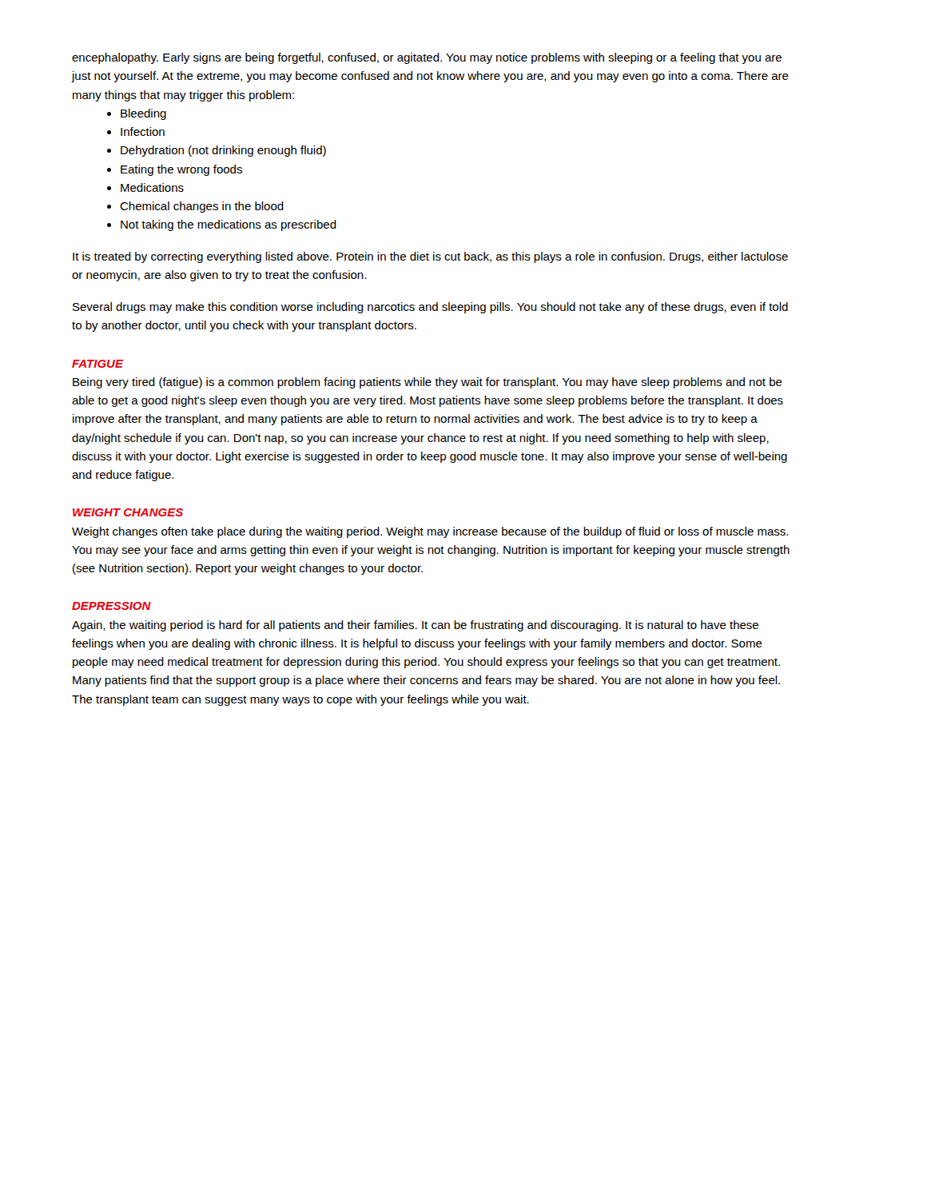encephalopathy. Early signs are being forgetful, confused, or agitated. You may notice problems with sleeping or a feeling that you are just not yourself. At the extreme, you may become confused and not know where you are, and you may even go into a coma. There are many things that may trigger this problem:
Bleeding
Infection
Dehydration (not drinking enough fluid)
Eating the wrong foods
Medications
Chemical changes in the blood
Not taking the medications as prescribed
It is treated by correcting everything listed above. Protein in the diet is cut back, as this plays a role in confusion. Drugs, either lactulose or neomycin, are also given to try to treat the confusion.
Several drugs may make this condition worse including narcotics and sleeping pills. You should not take any of these drugs, even if told to by another doctor, until you check with your transplant doctors.
FATIGUE
Being very tired (fatigue) is a common problem facing patients while they wait for transplant. You may have sleep problems and not be able to get a good night's sleep even though you are very tired. Most patients have some sleep problems before the transplant. It does improve after the transplant, and many patients are able to return to normal activities and work. The best advice is to try to keep a day/night schedule if you can. Don't nap, so you can increase your chance to rest at night. If you need something to help with sleep, discuss it with your doctor. Light exercise is suggested in order to keep good muscle tone. It may also improve your sense of well-being and reduce fatigue.
WEIGHT CHANGES
Weight changes often take place during the waiting period. Weight may increase because of the buildup of fluid or loss of muscle mass. You may see your face and arms getting thin even if your weight is not changing. Nutrition is important for keeping your muscle strength (see Nutrition section). Report your weight changes to your doctor.
DEPRESSION
Again, the waiting period is hard for all patients and their families. It can be frustrating and discouraging. It is natural to have these feelings when you are dealing with chronic illness. It is helpful to discuss your feelings with your family members and doctor. Some people may need medical treatment for depression during this period. You should express your feelings so that you can get treatment. Many patients find that the support group is a place where their concerns and fears may be shared. You are not alone in how you feel. The transplant team can suggest many ways to cope with your feelings while you wait.